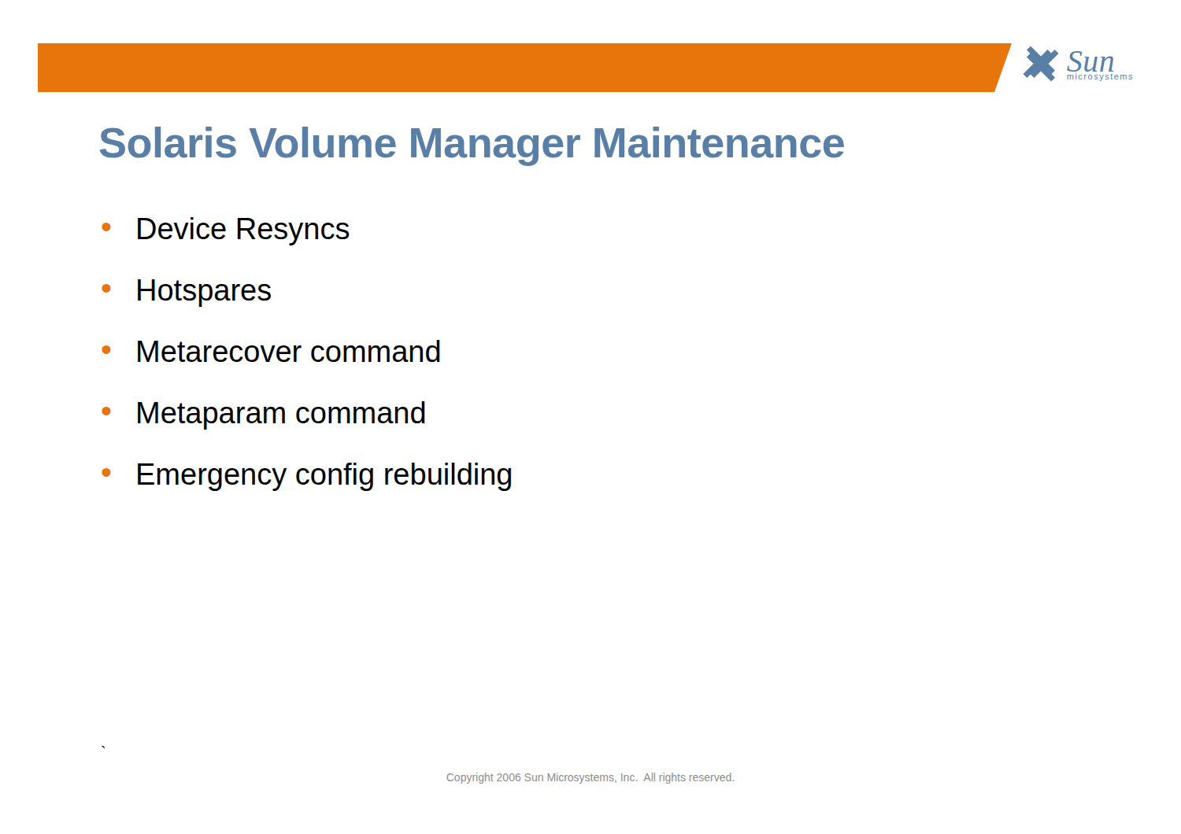Sun
microsystems
Solaris Volume Manager Maintenance
Device Resyncs
Hotspares
Metarecover command
Metaparam command
Emergency config rebuilding
`
Copyright 2006 Sun Microsystems, Inc. All rights reserved.